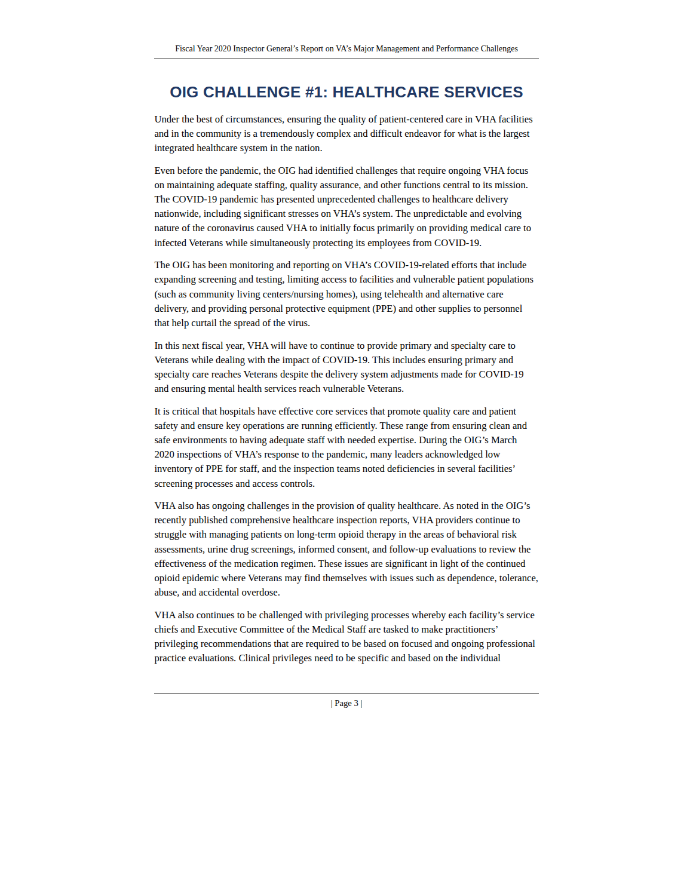Fiscal Year 2020 Inspector General’s Report on VA’s Major Management and Performance Challenges
OIG CHALLENGE #1: HEALTHCARE SERVICES
Under the best of circumstances, ensuring the quality of patient-centered care in VHA facilities and in the community is a tremendously complex and difficult endeavor for what is the largest integrated healthcare system in the nation.
Even before the pandemic, the OIG had identified challenges that require ongoing VHA focus on maintaining adequate staffing, quality assurance, and other functions central to its mission. The COVID-19 pandemic has presented unprecedented challenges to healthcare delivery nationwide, including significant stresses on VHA’s system. The unpredictable and evolving nature of the coronavirus caused VHA to initially focus primarily on providing medical care to infected Veterans while simultaneously protecting its employees from COVID-19.
The OIG has been monitoring and reporting on VHA’s COVID-19-related efforts that include expanding screening and testing, limiting access to facilities and vulnerable patient populations (such as community living centers/nursing homes), using telehealth and alternative care delivery, and providing personal protective equipment (PPE) and other supplies to personnel that help curtail the spread of the virus.
In this next fiscal year, VHA will have to continue to provide primary and specialty care to Veterans while dealing with the impact of COVID-19. This includes ensuring primary and specialty care reaches Veterans despite the delivery system adjustments made for COVID-19 and ensuring mental health services reach vulnerable Veterans.
It is critical that hospitals have effective core services that promote quality care and patient safety and ensure key operations are running efficiently. These range from ensuring clean and safe environments to having adequate staff with needed expertise. During the OIG’s March 2020 inspections of VHA’s response to the pandemic, many leaders acknowledged low inventory of PPE for staff, and the inspection teams noted deficiencies in several facilities’ screening processes and access controls.
VHA also has ongoing challenges in the provision of quality healthcare. As noted in the OIG’s recently published comprehensive healthcare inspection reports, VHA providers continue to struggle with managing patients on long-term opioid therapy in the areas of behavioral risk assessments, urine drug screenings, informed consent, and follow-up evaluations to review the effectiveness of the medication regimen. These issues are significant in light of the continued opioid epidemic where Veterans may find themselves with issues such as dependence, tolerance, abuse, and accidental overdose.
VHA also continues to be challenged with privileging processes whereby each facility’s service chiefs and Executive Committee of the Medical Staff are tasked to make practitioners’ privileging recommendations that are required to be based on focused and ongoing professional practice evaluations. Clinical privileges need to be specific and based on the individual
| Page 3 |